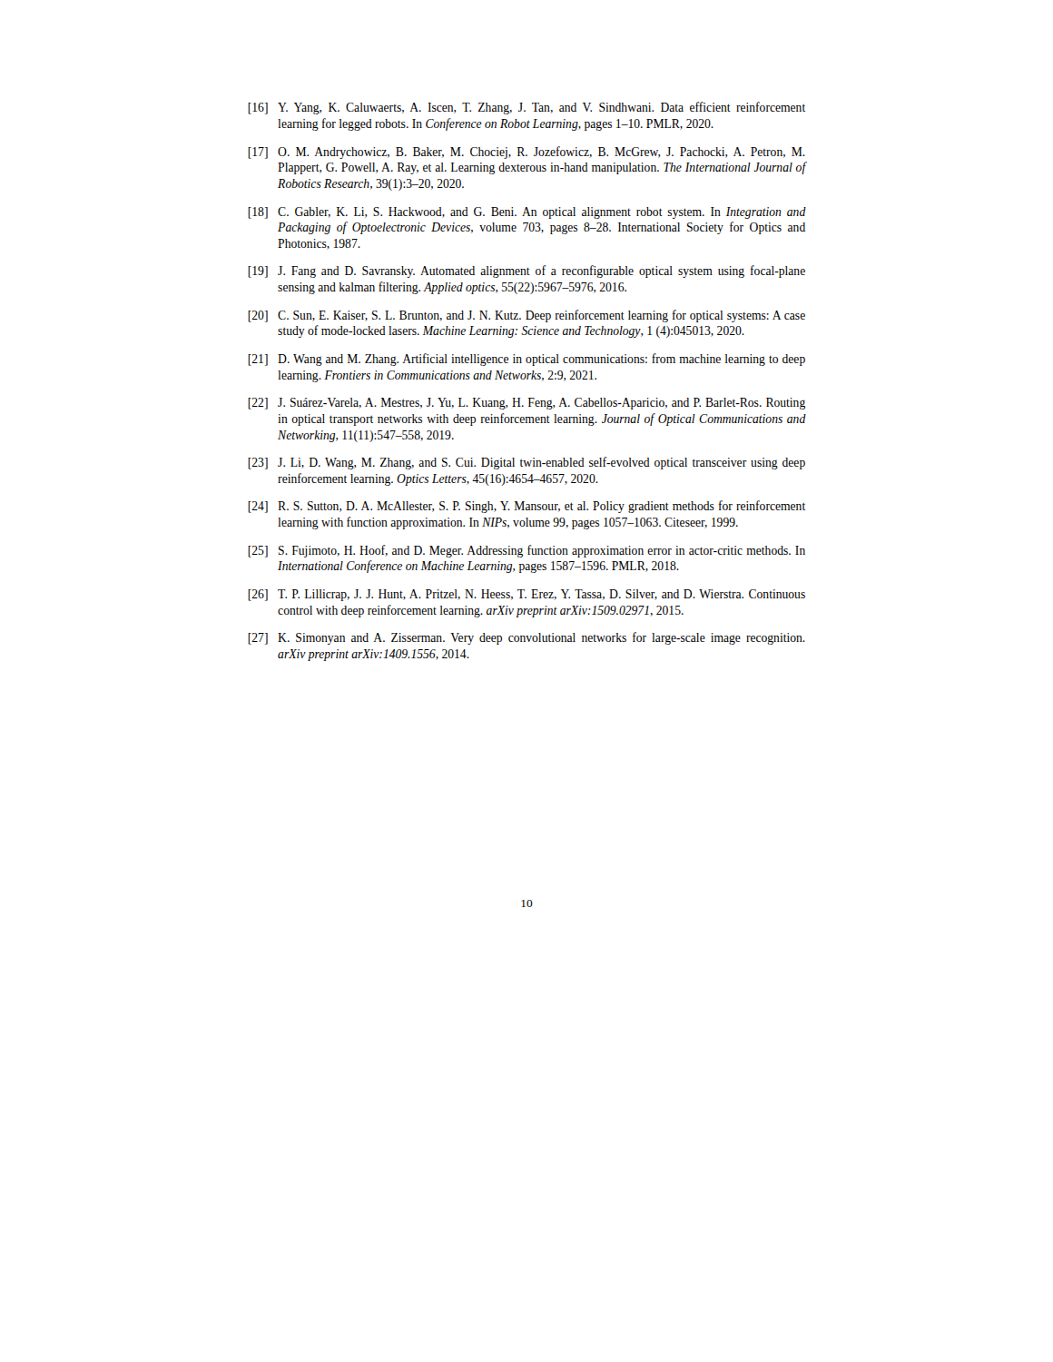[16] Y. Yang, K. Caluwaerts, A. Iscen, T. Zhang, J. Tan, and V. Sindhwani. Data efficient reinforcement learning for legged robots. In Conference on Robot Learning, pages 1–10. PMLR, 2020.
[17] O. M. Andrychowicz, B. Baker, M. Chociej, R. Jozefowicz, B. McGrew, J. Pachocki, A. Petron, M. Plappert, G. Powell, A. Ray, et al. Learning dexterous in-hand manipulation. The International Journal of Robotics Research, 39(1):3–20, 2020.
[18] C. Gabler, K. Li, S. Hackwood, and G. Beni. An optical alignment robot system. In Integration and Packaging of Optoelectronic Devices, volume 703, pages 8–28. International Society for Optics and Photonics, 1987.
[19] J. Fang and D. Savransky. Automated alignment of a reconfigurable optical system using focal-plane sensing and kalman filtering. Applied optics, 55(22):5967–5976, 2016.
[20] C. Sun, E. Kaiser, S. L. Brunton, and J. N. Kutz. Deep reinforcement learning for optical systems: A case study of mode-locked lasers. Machine Learning: Science and Technology, 1 (4):045013, 2020.
[21] D. Wang and M. Zhang. Artificial intelligence in optical communications: from machine learning to deep learning. Frontiers in Communications and Networks, 2:9, 2021.
[22] J. Suárez-Varela, A. Mestres, J. Yu, L. Kuang, H. Feng, A. Cabellos-Aparicio, and P. Barlet-Ros. Routing in optical transport networks with deep reinforcement learning. Journal of Optical Communications and Networking, 11(11):547–558, 2019.
[23] J. Li, D. Wang, M. Zhang, and S. Cui. Digital twin-enabled self-evolved optical transceiver using deep reinforcement learning. Optics Letters, 45(16):4654–4657, 2020.
[24] R. S. Sutton, D. A. McAllester, S. P. Singh, Y. Mansour, et al. Policy gradient methods for reinforcement learning with function approximation. In NIPs, volume 99, pages 1057–1063. Citeseer, 1999.
[25] S. Fujimoto, H. Hoof, and D. Meger. Addressing function approximation error in actor-critic methods. In International Conference on Machine Learning, pages 1587–1596. PMLR, 2018.
[26] T. P. Lillicrap, J. J. Hunt, A. Pritzel, N. Heess, T. Erez, Y. Tassa, D. Silver, and D. Wierstra. Continuous control with deep reinforcement learning. arXiv preprint arXiv:1509.02971, 2015.
[27] K. Simonyan and A. Zisserman. Very deep convolutional networks for large-scale image recognition. arXiv preprint arXiv:1409.1556, 2014.
10